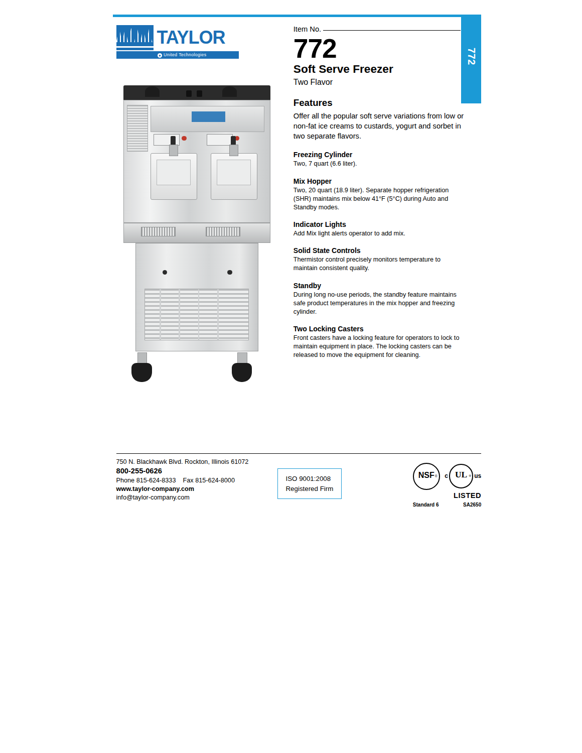772
TAYLOR
●United Technologies
Item No.
772
Soft Serve Freezer
Two Flavor
Features
Offer all the popular soft serve variations from low or non-fat ice creams to custards, yogurt and sorbet in two separate flavors.
Freezing Cylinder
Two, 7 quart (6.6 liter).
Mix Hopper
Two, 20 quart (18.9 liter). Separate hopper refrigeration (SHR) maintains mix below 41°F (5°C) during Auto and Standby modes.
Indicator Lights
Add Mix light alerts operator to add mix.
Solid State Controls
Thermistor control precisely monitors temperature to maintain consistent quality.
Standby
During long no-use periods, the standby feature maintains safe product temperatures in the mix hopper and freezing cylinder.
Two Locking Casters
Front casters have a locking feature for operators to lock to maintain equipment in place. The locking casters can be released to move the equipment for cleaning.
750 N. Blackhawk Blvd. Rockton, Illinois 61072
800-255-0626
Phone 815-624-8333 Fax 815-624-8000
www.taylor-company.com
info@taylor-company.com
ISO 9001:2008
Registered Firm
NSF®
c
UL®
us
LISTED
Standard 6 SA2650